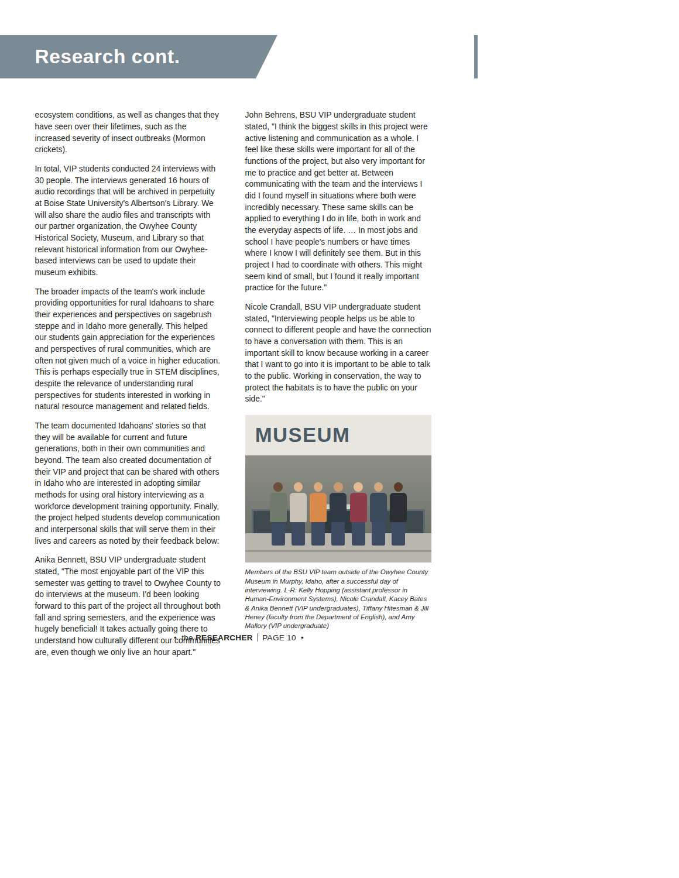Research cont.
ecosystem conditions, as well as changes that they have seen over their lifetimes, such as the increased severity of insect outbreaks (Mormon crickets).
In total, VIP students conducted 24 interviews with 30 people. The interviews generated 16 hours of audio recordings that will be archived in perpetuity at Boise State University's Albertson's Library. We will also share the audio files and transcripts with our partner organization, the Owyhee County Historical Society, Museum, and Library so that relevant historical information from our Owyhee-based interviews can be used to update their museum exhibits.
The broader impacts of the team's work include providing opportunities for rural Idahoans to share their experiences and perspectives on sagebrush steppe and in Idaho more generally. This helped our students gain appreciation for the experiences and perspectives of rural communities, which are often not given much of a voice in higher education. This is perhaps especially true in STEM disciplines, despite the relevance of understanding rural perspectives for students interested in working in natural resource management and related fields.
The team documented Idahoans' stories so that they will be available for current and future generations, both in their own communities and beyond. The team also created documentation of their VIP and project that can be shared with others in Idaho who are interested in adopting similar methods for using oral history interviewing as a workforce development training opportunity. Finally, the project helped students develop communication and interpersonal skills that will serve them in their lives and careers as noted by their feedback below:
Anika Bennett, BSU VIP undergraduate student stated, "The most enjoyable part of the VIP this semester was getting to travel to Owyhee County to do interviews at the museum. I'd been looking forward to this part of the project all throughout both fall and spring semesters, and the experience was hugely beneficial! It takes actually going there to understand how culturally different our communities are, even though we only live an hour apart."
John Behrens, BSU VIP undergraduate student stated, "I think the biggest skills in this project were active listening and communication as a whole. I feel like these skills were important for all of the functions of the project, but also very important for me to practice and get better at. Between communicating with the team and the interviews I did I found myself in situations where both were incredibly necessary. These same skills can be applied to everything I do in life, both in work and the everyday aspects of life. … In most jobs and school I have people's numbers or have times where I know I will definitely see them. But in this project I had to coordinate with others. This might seem kind of small, but I found it really important practice for the future."
Nicole Crandall, BSU VIP undergraduate student stated, "Interviewing people helps us be able to connect to different people and have the connection to have a conversation with them. This is an important skill to know because working in a career that I want to go into it is important to be able to talk to the public. Working in conservation, the way to protect the habitats is to have the public on your side."
MUSEUM
Members of the BSU VIP team outside of the Owyhee County Museum in Murphy, Idaho, after a successful day of interviewing. L-R: Kelly Hopping (assistant professor in Human-Environment Systems), Nicole Crandall, Kacey Bates & Anika Bennett (VIP undergraduates), Tiffany Hitesman & Jill Heney (faculty from the Department of English), and Amy Mallory (VIP undergraduate)
• the RESEARCHER PAGE 10 •